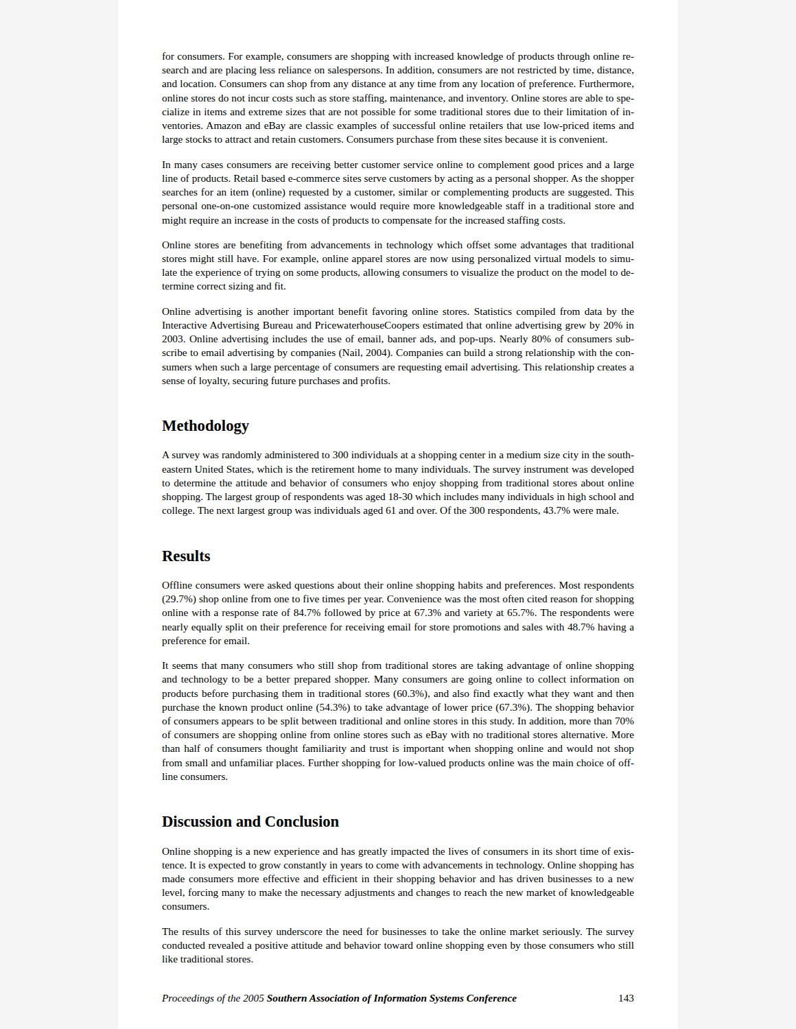for consumers. For example, consumers are shopping with increased knowledge of products through online research and are placing less reliance on salespersons. In addition, consumers are not restricted by time, distance, and location. Consumers can shop from any distance at any time from any location of preference. Furthermore, online stores do not incur costs such as store staffing, maintenance, and inventory. Online stores are able to specialize in items and extreme sizes that are not possible for some traditional stores due to their limitation of inventories. Amazon and eBay are classic examples of successful online retailers that use low-priced items and large stocks to attract and retain customers. Consumers purchase from these sites because it is convenient.
In many cases consumers are receiving better customer service online to complement good prices and a large line of products. Retail based e-commerce sites serve customers by acting as a personal shopper. As the shopper searches for an item (online) requested by a customer, similar or complementing products are suggested. This personal one-on-one customized assistance would require more knowledgeable staff in a traditional store and might require an increase in the costs of products to compensate for the increased staffing costs.
Online stores are benefiting from advancements in technology which offset some advantages that traditional stores might still have. For example, online apparel stores are now using personalized virtual models to simulate the experience of trying on some products, allowing consumers to visualize the product on the model to determine correct sizing and fit.
Online advertising is another important benefit favoring online stores. Statistics compiled from data by the Interactive Advertising Bureau and PricewaterhouseCoopers estimated that online advertising grew by 20% in 2003. Online advertising includes the use of email, banner ads, and pop-ups. Nearly 80% of consumers subscribe to email advertising by companies (Nail, 2004). Companies can build a strong relationship with the consumers when such a large percentage of consumers are requesting email advertising. This relationship creates a sense of loyalty, securing future purchases and profits.
Methodology
A survey was randomly administered to 300 individuals at a shopping center in a medium size city in the southeastern United States, which is the retirement home to many individuals. The survey instrument was developed to determine the attitude and behavior of consumers who enjoy shopping from traditional stores about online shopping. The largest group of respondents was aged 18-30 which includes many individuals in high school and college. The next largest group was individuals aged 61 and over. Of the 300 respondents, 43.7% were male.
Results
Offline consumers were asked questions about their online shopping habits and preferences. Most respondents (29.7%) shop online from one to five times per year. Convenience was the most often cited reason for shopping online with a response rate of 84.7% followed by price at 67.3% and variety at 65.7%. The respondents were nearly equally split on their preference for receiving email for store promotions and sales with 48.7% having a preference for email.
It seems that many consumers who still shop from traditional stores are taking advantage of online shopping and technology to be a better prepared shopper. Many consumers are going online to collect information on products before purchasing them in traditional stores (60.3%), and also find exactly what they want and then purchase the known product online (54.3%) to take advantage of lower price (67.3%). The shopping behavior of consumers appears to be split between traditional and online stores in this study. In addition, more than 70% of consumers are shopping online from online stores such as eBay with no traditional stores alternative. More than half of consumers thought familiarity and trust is important when shopping online and would not shop from small and unfamiliar places. Further shopping for low-valued products online was the main choice of offline consumers.
Discussion and Conclusion
Online shopping is a new experience and has greatly impacted the lives of consumers in its short time of existence. It is expected to grow constantly in years to come with advancements in technology. Online shopping has made consumers more effective and efficient in their shopping behavior and has driven businesses to a new level, forcing many to make the necessary adjustments and changes to reach the new market of knowledgeable consumers.
The results of this survey underscore the need for businesses to take the online market seriously. The survey conducted revealed a positive attitude and behavior toward online shopping even by those consumers who still like traditional stores.
Proceedings of the 2005 Southern Association of Information Systems Conference 143